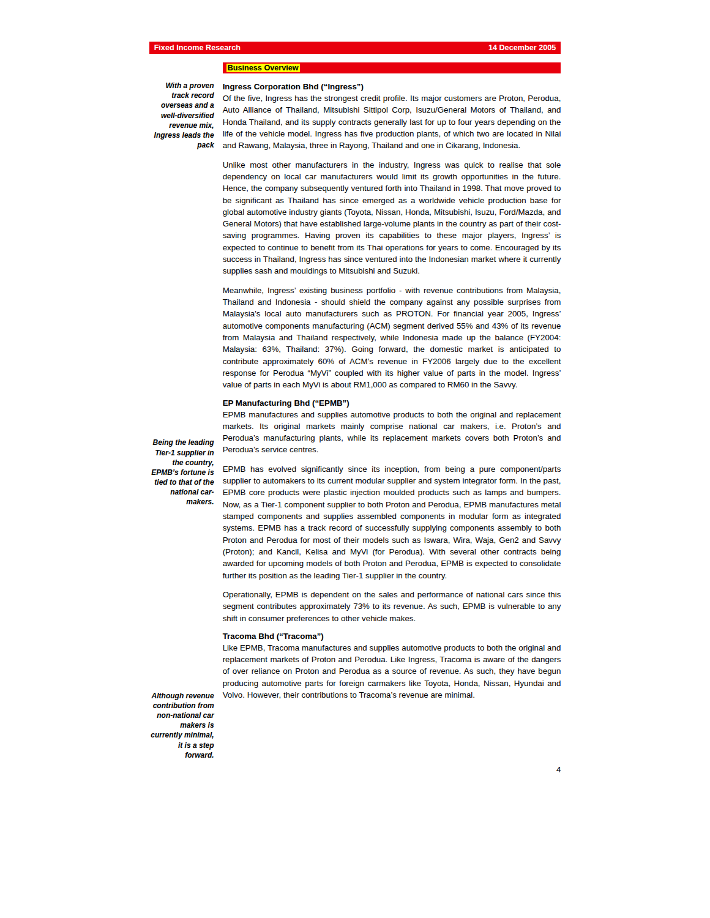Fixed Income Research
14 December 2005
With a proven track record overseas and a well-diversified revenue mix, Ingress leads the pack
Being the leading Tier-1 supplier in the country, EPMB’s fortune is tied to that of the national car-makers.
Although revenue contribution from non-national car makers is currently minimal, it is a step forward.
Business Overview
Ingress Corporation Bhd (“Ingress”)
Of the five, Ingress has the strongest credit profile. Its major customers are Proton, Perodua, Auto Alliance of Thailand, Mitsubishi Sittipol Corp, Isuzu/General Motors of Thailand, and Honda Thailand, and its supply contracts generally last for up to four years depending on the life of the vehicle model. Ingress has five production plants, of which two are located in Nilai and Rawang, Malaysia, three in Rayong, Thailand and one in Cikarang, Indonesia.
Unlike most other manufacturers in the industry, Ingress was quick to realise that sole dependency on local car manufacturers would limit its growth opportunities in the future. Hence, the company subsequently ventured forth into Thailand in 1998. That move proved to be significant as Thailand has since emerged as a worldwide vehicle production base for global automotive industry giants (Toyota, Nissan, Honda, Mitsubishi, Isuzu, Ford/Mazda, and General Motors) that have established large-volume plants in the country as part of their cost-saving programmes. Having proven its capabilities to these major players, Ingress’ is expected to continue to benefit from its Thai operations for years to come. Encouraged by its success in Thailand, Ingress has since ventured into the Indonesian market where it currently supplies sash and mouldings to Mitsubishi and Suzuki.
Meanwhile, Ingress’ existing business portfolio - with revenue contributions from Malaysia, Thailand and Indonesia - should shield the company against any possible surprises from Malaysia's local auto manufacturers such as PROTON. For financial year 2005, Ingress’ automotive components manufacturing (ACM) segment derived 55% and 43% of its revenue from Malaysia and Thailand respectively, while Indonesia made up the balance (FY2004: Malaysia: 63%, Thailand: 37%). Going forward, the domestic market is anticipated to contribute approximately 60% of ACM’s revenue in FY2006 largely due to the excellent response for Perodua “MyVi” coupled with its higher value of parts in the model. Ingress’ value of parts in each MyVi is about RM1,000 as compared to RM60 in the Savvy.
EP Manufacturing Bhd (“EPMB”)
EPMB manufactures and supplies automotive products to both the original and replacement markets. Its original markets mainly comprise national car makers, i.e. Proton’s and Perodua’s manufacturing plants, while its replacement markets covers both Proton’s and Perodua’s service centres.
EPMB has evolved significantly since its inception, from being a pure component/parts supplier to automakers to its current modular supplier and system integrator form. In the past, EPMB core products were plastic injection moulded products such as lamps and bumpers. Now, as a Tier-1 component supplier to both Proton and Perodua, EPMB manufactures metal stamped components and supplies assembled components in modular form as integrated systems. EPMB has a track record of successfully supplying components assembly to both Proton and Perodua for most of their models such as Iswara, Wira, Waja, Gen2 and Savvy (Proton); and Kancil, Kelisa and MyVi (for Perodua). With several other contracts being awarded for upcoming models of both Proton and Perodua, EPMB is expected to consolidate further its position as the leading Tier-1 supplier in the country.
Operationally, EPMB is dependent on the sales and performance of national cars since this segment contributes approximately 73% to its revenue. As such, EPMB is vulnerable to any shift in consumer preferences to other vehicle makes.
Tracoma Bhd (“Tracoma”)
Like EPMB, Tracoma manufactures and supplies automotive products to both the original and replacement markets of Proton and Perodua. Like Ingress, Tracoma is aware of the dangers of over reliance on Proton and Perodua as a source of revenue. As such, they have begun producing automotive parts for foreign carmakers like Toyota, Honda, Nissan, Hyundai and Volvo. However, their contributions to Tracoma’s revenue are minimal.
4